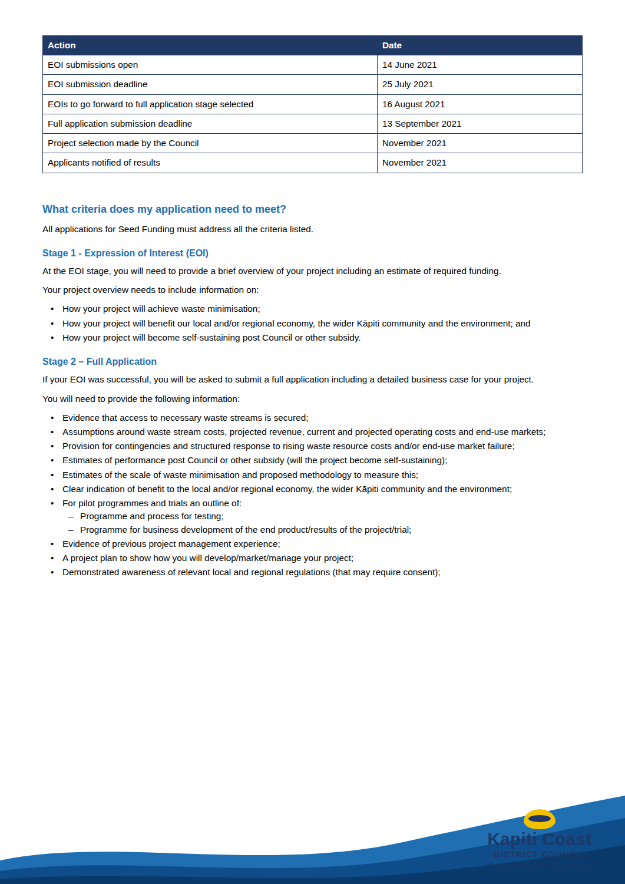| Action | Date |
| --- | --- |
| EOI submissions open | 14 June 2021 |
| EOI submission deadline | 25 July 2021 |
| EOIs to go forward to full application stage selected | 16 August 2021 |
| Full application submission deadline | 13 September 2021 |
| Project selection made by the Council | November 2021 |
| Applicants notified of results | November 2021 |
What criteria does my application need to meet?
All applications for Seed Funding must address all the criteria listed.
Stage 1 - Expression of Interest (EOI)
At the EOI stage, you will need to provide a brief overview of your project including an estimate of required funding.
Your project overview needs to include information on:
How your project will achieve waste minimisation;
How your project will benefit our local and/or regional economy, the wider Kāpiti community and the environment; and
How your project will become self-sustaining post Council or other subsidy.
Stage 2 – Full Application
If your EOI was successful, you will be asked to submit a full application including a detailed business case for your project.
You will need to provide the following information:
Evidence that access to necessary waste streams is secured;
Assumptions around waste stream costs, projected revenue, current and projected operating costs and end-use markets;
Provision for contingencies and structured response to rising waste resource costs and/or end-use market failure;
Estimates of performance post Council or other subsidy (will the project become self-sustaining);
Estimates of the scale of waste minimisation and proposed methodology to measure this;
Clear indication of benefit to the local and/or regional economy, the wider Kāpiti community and the environment;
For pilot programmes and trials an outline of:
Programme and process for testing;
Programme for business development of the end product/results of the project/trial;
Evidence of previous project management experience;
A project plan to show how you will develop/market/manage your project;
Demonstrated awareness of relevant local and regional regulations (that may require consent);
Kapiti Coast
DISTRICT COUNCIL
Me Huri Whakamuri, Ka Titiro Whakamua